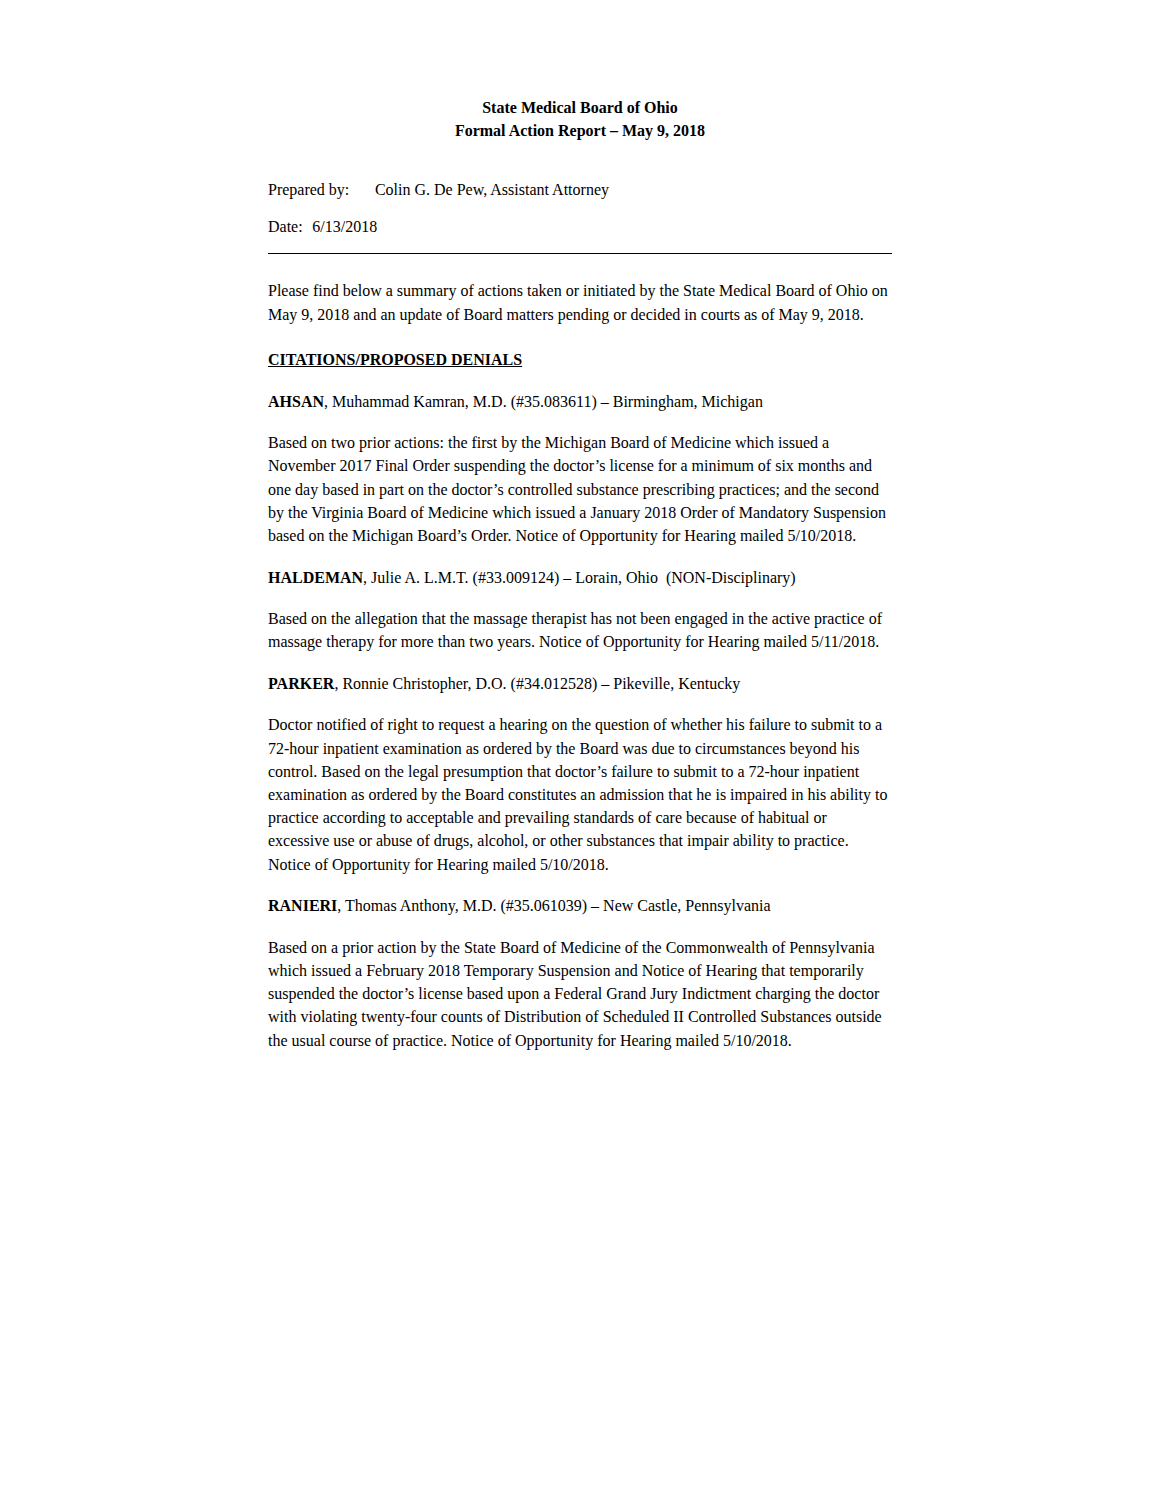State Medical Board of Ohio Formal Action Report – May 9, 2018
Prepared by: Colin G. De Pew, Assistant Attorney
Date: 6/13/2018
Please find below a summary of actions taken or initiated by the State Medical Board of Ohio on May 9, 2018 and an update of Board matters pending or decided in courts as of May 9, 2018.
CITATIONS/PROPOSED DENIALS
AHSAN, Muhammad Kamran, M.D. (#35.083611) – Birmingham, Michigan
Based on two prior actions: the first by the Michigan Board of Medicine which issued a November 2017 Final Order suspending the doctor’s license for a minimum of six months and one day based in part on the doctor’s controlled substance prescribing practices; and the second by the Virginia Board of Medicine which issued a January 2018 Order of Mandatory Suspension based on the Michigan Board’s Order. Notice of Opportunity for Hearing mailed 5/10/2018.
HALDEMAN, Julie A. L.M.T. (#33.009124) – Lorain, Ohio (NON-Disciplinary)
Based on the allegation that the massage therapist has not been engaged in the active practice of massage therapy for more than two years. Notice of Opportunity for Hearing mailed 5/11/2018.
PARKER, Ronnie Christopher, D.O. (#34.012528) – Pikeville, Kentucky
Doctor notified of right to request a hearing on the question of whether his failure to submit to a 72-hour inpatient examination as ordered by the Board was due to circumstances beyond his control. Based on the legal presumption that doctor’s failure to submit to a 72-hour inpatient examination as ordered by the Board constitutes an admission that he is impaired in his ability to practice according to acceptable and prevailing standards of care because of habitual or excessive use or abuse of drugs, alcohol, or other substances that impair ability to practice. Notice of Opportunity for Hearing mailed 5/10/2018.
RANIERI, Thomas Anthony, M.D. (#35.061039) – New Castle, Pennsylvania
Based on a prior action by the State Board of Medicine of the Commonwealth of Pennsylvania which issued a February 2018 Temporary Suspension and Notice of Hearing that temporarily suspended the doctor’s license based upon a Federal Grand Jury Indictment charging the doctor with violating twenty-four counts of Distribution of Scheduled II Controlled Substances outside the usual course of practice. Notice of Opportunity for Hearing mailed 5/10/2018.